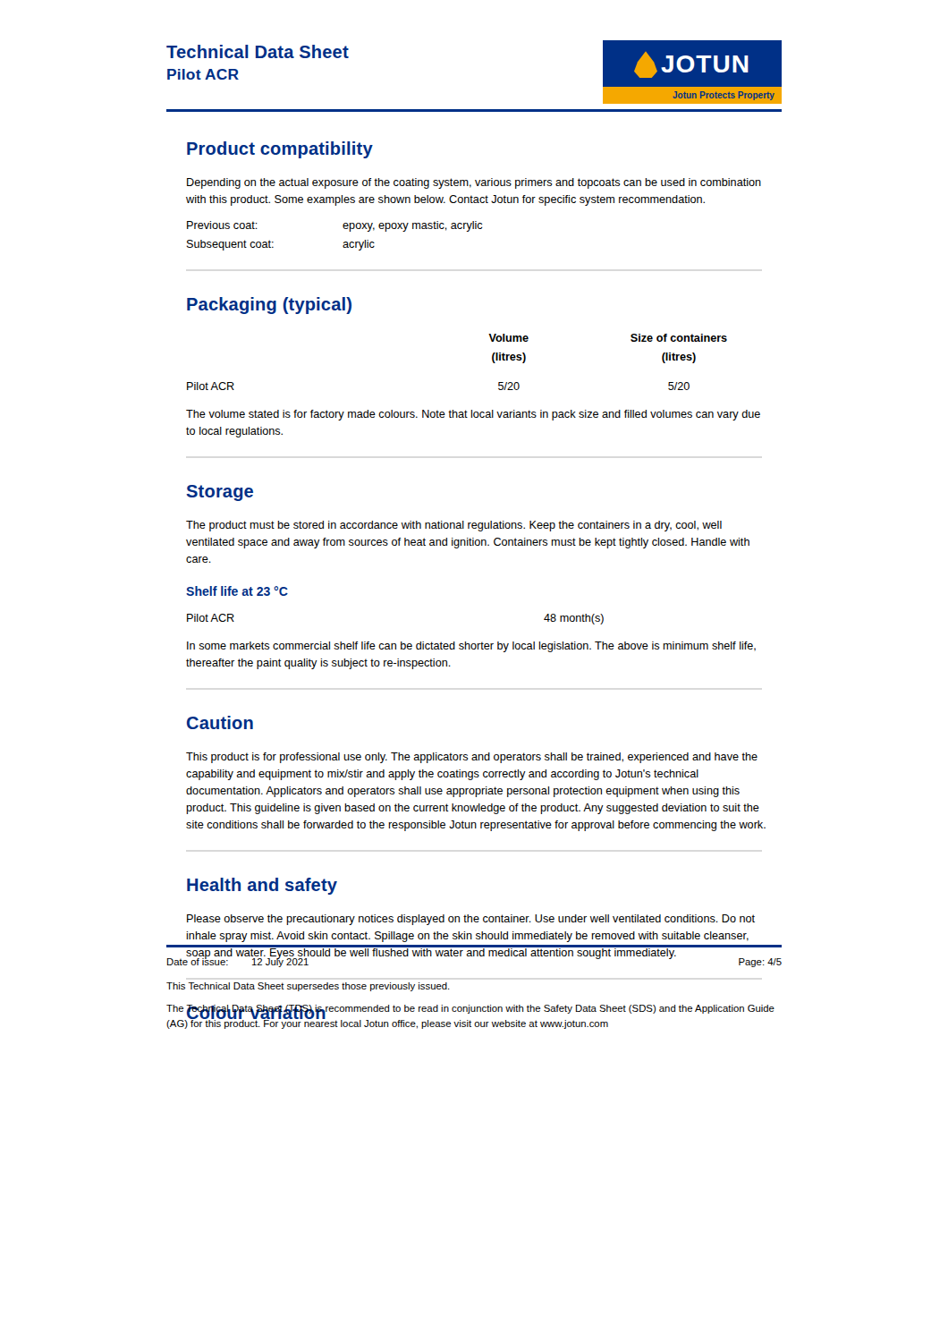Technical Data Sheet
Pilot ACR
JOTUN
Jotun Protects Property
Product compatibility
Depending on the actual exposure of the coating system, various primers and topcoats can be used in combination with this product. Some examples are shown below. Contact Jotun for specific system recommendation.
Previous coat: epoxy, epoxy mastic, acrylic
Subsequent coat: acrylic
Packaging (typical)
| | Volume | Size of containers |
| --- | --- | --- |
| | (litres) | (litres) |
| Pilot ACR | 5/20 | 5/20 |
The volume stated is for factory made colours. Note that local variants in pack size and filled volumes can vary due to local regulations.
Storage
The product must be stored in accordance with national regulations. Keep the containers in a dry, cool, well ventilated space and away from sources of heat and ignition. Containers must be kept tightly closed. Handle with care.
Shelf life at 23 °C
Pilot ACR 48 month(s)
In some markets commercial shelf life can be dictated shorter by local legislation. The above is minimum shelf life, thereafter the paint quality is subject to re-inspection.
Caution
This product is for professional use only. The applicators and operators shall be trained, experienced and have the capability and equipment to mix/stir and apply the coatings correctly and according to Jotun's technical documentation. Applicators and operators shall use appropriate personal protection equipment when using this product. This guideline is given based on the current knowledge of the product. Any suggested deviation to suit the site conditions shall be forwarded to the responsible Jotun representative for approval before commencing the work.
Health and safety
Please observe the precautionary notices displayed on the container. Use under well ventilated conditions. Do not inhale spray mist. Avoid skin contact. Spillage on the skin should immediately be removed with suitable cleanser, soap and water. Eyes should be well flushed with water and medical attention sought immediately.
Colour variation
Date of issue: 12 July 2021
Page: 4/5
This Technical Data Sheet supersedes those previously issued.
The Technical Data Sheet (TDS) is recommended to be read in conjunction with the Safety Data Sheet (SDS) and the Application Guide (AG) for this product. For your nearest local Jotun office, please visit our website at www.jotun.com